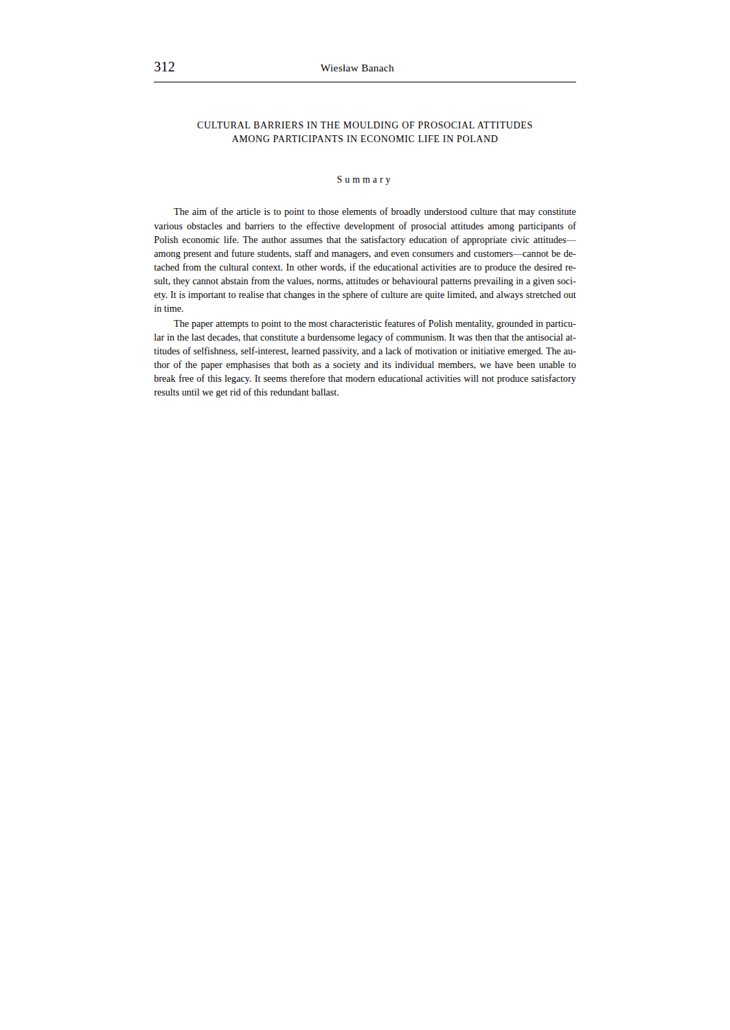312
Wiesław Banach
Cultural barriers in the moulding of prosocial attitudes
among participants in economic life in Poland
Summary
The aim of the article is to point to those elements of broadly understood culture that may constitute various obstacles and barriers to the effective development of prosocial attitudes among participants of Polish economic life. The author assumes that the satisfactory education of appropriate civic attitudes—among present and future students, staff and managers, and even consumers and customers—cannot be detached from the cultural context. In other words, if the educational activities are to produce the desired result, they cannot abstain from the values, norms, attitudes or behavioural patterns prevailing in a given society. It is important to realise that changes in the sphere of culture are quite limited, and always stretched out in time.
The paper attempts to point to the most characteristic features of Polish mentality, grounded in particular in the last decades, that constitute a burdensome legacy of communism. It was then that the antisocial attitudes of selfishness, self-interest, learned passivity, and a lack of motivation or initiative emerged. The author of the paper emphasises that both as a society and its individual members, we have been unable to break free of this legacy. It seems therefore that modern educational activities will not produce satisfactory results until we get rid of this redundant ballast.